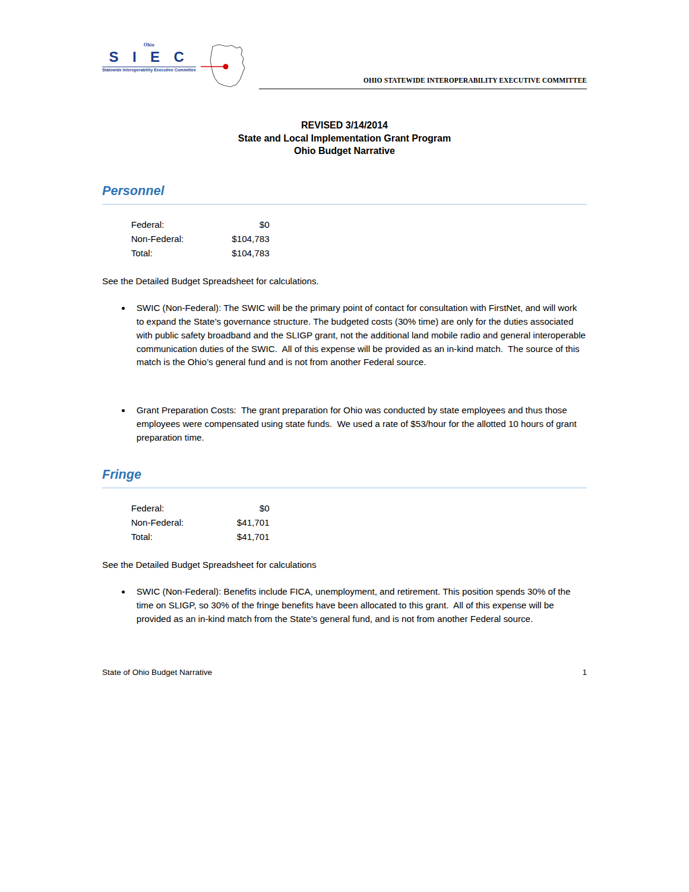Ohio
S I E C
Statewide Interoperability Executive Committee
OHIO STATEWIDE INTEROPERABILITY EXECUTIVE COMMITTEE
REVISED 3/14/2014
State and Local Implementation Grant Program
Ohio Budget Narrative
Personnel
| Federal: | $0 |
| Non-Federal: | $104,783 |
| Total: | $104,783 |
See the Detailed Budget Spreadsheet for calculations.
SWIC (Non-Federal): The SWIC will be the primary point of contact for consultation with FirstNet, and will work to expand the State’s governance structure. The budgeted costs (30% time) are only for the duties associated with public safety broadband and the SLIGP grant, not the additional land mobile radio and general interoperable communication duties of the SWIC. All of this expense will be provided as an in-kind match. The source of this match is the Ohio’s general fund and is not from another Federal source.
Grant Preparation Costs: The grant preparation for Ohio was conducted by state employees and thus those employees were compensated using state funds. We used a rate of $53/hour for the allotted 10 hours of grant preparation time.
Fringe
| Federal: | $0 |
| Non-Federal: | $41,701 |
| Total: | $41,701 |
See the Detailed Budget Spreadsheet for calculations
SWIC (Non-Federal): Benefits include FICA, unemployment, and retirement. This position spends 30% of the time on SLIGP, so 30% of the fringe benefits have been allocated to this grant. All of this expense will be provided as an in-kind match from the State’s general fund, and is not from another Federal source.
State of Ohio Budget Narrative 1